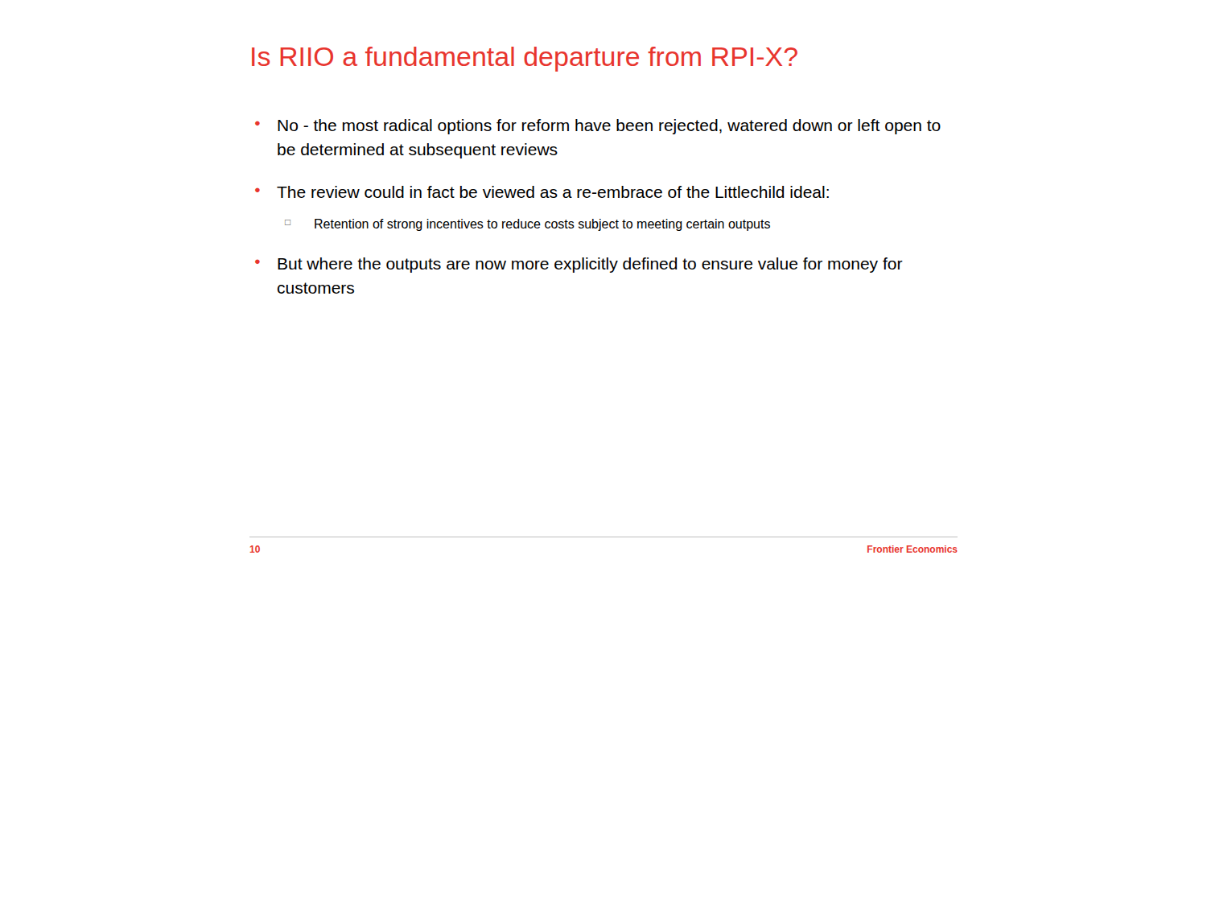Is RIIO a fundamental departure from RPI-X?
No - the most radical options for reform have been rejected, watered down or left open to be determined at subsequent reviews
The review could in fact be viewed as a re-embrace of the Littlechild ideal:
Retention of strong incentives to reduce costs subject to meeting certain outputs
But where the outputs are now more explicitly defined to ensure value for money for customers
10 Frontier Economics